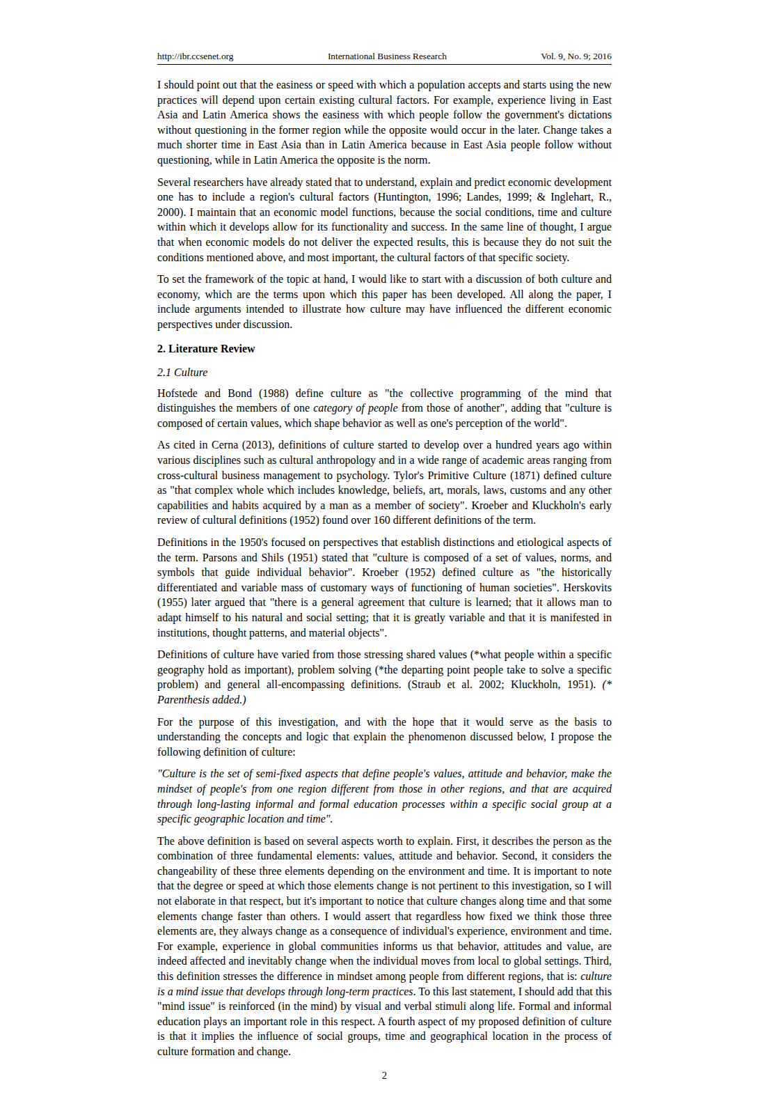http://ibr.ccsenet.org
International Business Research
Vol. 9, No. 9; 2016
I should point out that the easiness or speed with which a population accepts and starts using the new practices will depend upon certain existing cultural factors. For example, experience living in East Asia and Latin America shows the easiness with which people follow the government's dictations without questioning in the former region while the opposite would occur in the later. Change takes a much shorter time in East Asia than in Latin America because in East Asia people follow without questioning, while in Latin America the opposite is the norm.
Several researchers have already stated that to understand, explain and predict economic development one has to include a region's cultural factors (Huntington, 1996; Landes, 1999; & Inglehart, R., 2000). I maintain that an economic model functions, because the social conditions, time and culture within which it develops allow for its functionality and success. In the same line of thought, I argue that when economic models do not deliver the expected results, this is because they do not suit the conditions mentioned above, and most important, the cultural factors of that specific society.
To set the framework of the topic at hand, I would like to start with a discussion of both culture and economy, which are the terms upon which this paper has been developed. All along the paper, I include arguments intended to illustrate how culture may have influenced the different economic perspectives under discussion.
2. Literature Review
2.1 Culture
Hofstede and Bond (1988) define culture as "the collective programming of the mind that distinguishes the members of one category of people from those of another", adding that "culture is composed of certain values, which shape behavior as well as one's perception of the world".
As cited in Cerna (2013), definitions of culture started to develop over a hundred years ago within various disciplines such as cultural anthropology and in a wide range of academic areas ranging from cross-cultural business management to psychology. Tylor's Primitive Culture (1871) defined culture as "that complex whole which includes knowledge, beliefs, art, morals, laws, customs and any other capabilities and habits acquired by a man as a member of society". Kroeber and Kluckholn's early review of cultural definitions (1952) found over 160 different definitions of the term.
Definitions in the 1950's focused on perspectives that establish distinctions and etiological aspects of the term. Parsons and Shils (1951) stated that "culture is composed of a set of values, norms, and symbols that guide individual behavior". Kroeber (1952) defined culture as "the historically differentiated and variable mass of customary ways of functioning of human societies". Herskovits (1955) later argued that "there is a general agreement that culture is learned; that it allows man to adapt himself to his natural and social setting; that it is greatly variable and that it is manifested in institutions, thought patterns, and material objects".
Definitions of culture have varied from those stressing shared values (*what people within a specific geography hold as important), problem solving (*the departing point people take to solve a specific problem) and general all-encompassing definitions. (Straub et al. 2002; Kluckholn, 1951). (* Parenthesis added.)
For the purpose of this investigation, and with the hope that it would serve as the basis to understanding the concepts and logic that explain the phenomenon discussed below, I propose the following definition of culture:
"Culture is the set of semi-fixed aspects that define people's values, attitude and behavior, make the mindset of people's from one region different from those in other regions, and that are acquired through long-lasting informal and formal education processes within a specific social group at a specific geographic location and time".
The above definition is based on several aspects worth to explain. First, it describes the person as the combination of three fundamental elements: values, attitude and behavior. Second, it considers the changeability of these three elements depending on the environment and time. It is important to note that the degree or speed at which those elements change is not pertinent to this investigation, so I will not elaborate in that respect, but it's important to notice that culture changes along time and that some elements change faster than others. I would assert that regardless how fixed we think those three elements are, they always change as a consequence of individual's experience, environment and time. For example, experience in global communities informs us that behavior, attitudes and value, are indeed affected and inevitably change when the individual moves from local to global settings. Third, this definition stresses the difference in mindset among people from different regions, that is: culture is a mind issue that develops through long-term practices. To this last statement, I should add that this "mind issue" is reinforced (in the mind) by visual and verbal stimuli along life. Formal and informal education plays an important role in this respect. A fourth aspect of my proposed definition of culture is that it implies the influence of social groups, time and geographical location in the process of culture formation and change.
2